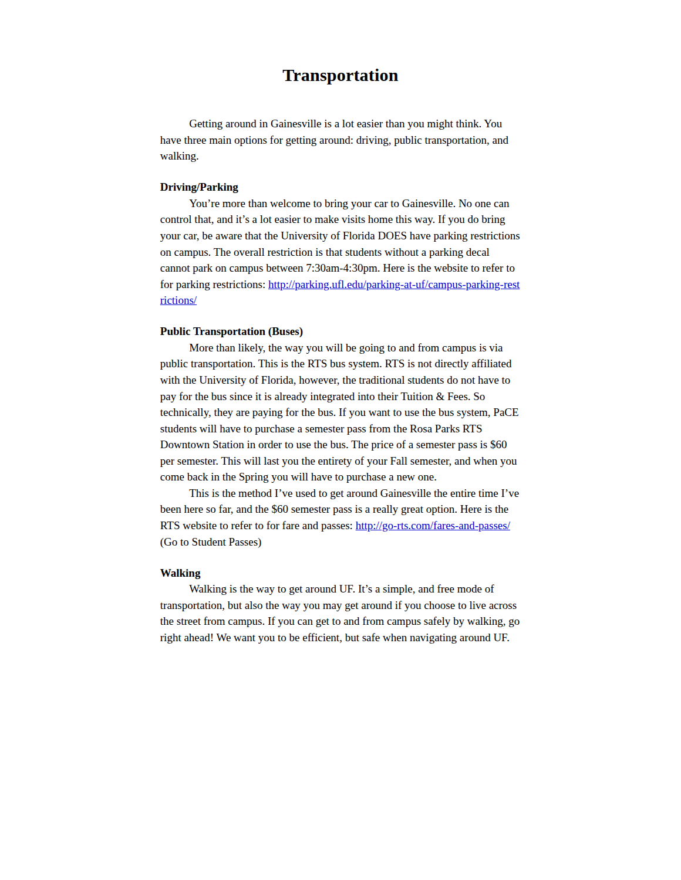Transportation
Getting around in Gainesville is a lot easier than you might think. You have three main options for getting around: driving, public transportation, and walking.
Driving/Parking
You’re more than welcome to bring your car to Gainesville. No one can control that, and it’s a lot easier to make visits home this way. If you do bring your car, be aware that the University of Florida DOES have parking restrictions on campus. The overall restriction is that students without a parking decal cannot park on campus between 7:30am-4:30pm. Here is the website to refer to for parking restrictions: http://parking.ufl.edu/parking-at-uf/campus-parking-restrictions/
Public Transportation (Buses)
More than likely, the way you will be going to and from campus is via public transportation. This is the RTS bus system. RTS is not directly affiliated with the University of Florida, however, the traditional students do not have to pay for the bus since it is already integrated into their Tuition & Fees. So technically, they are paying for the bus. If you want to use the bus system, PaCE students will have to purchase a semester pass from the Rosa Parks RTS Downtown Station in order to use the bus. The price of a semester pass is $60 per semester. This will last you the entirety of your Fall semester, and when you come back in the Spring you will have to purchase a new one.
This is the method I’ve used to get around Gainesville the entire time I’ve been here so far, and the $60 semester pass is a really great option. Here is the RTS website to refer to for fare and passes: http://go-rts.com/fares-and-passes/ (Go to Student Passes)
Walking
Walking is the way to get around UF. It’s a simple, and free mode of transportation, but also the way you may get around if you choose to live across the street from campus. If you can get to and from campus safely by walking, go right ahead! We want you to be efficient, but safe when navigating around UF.